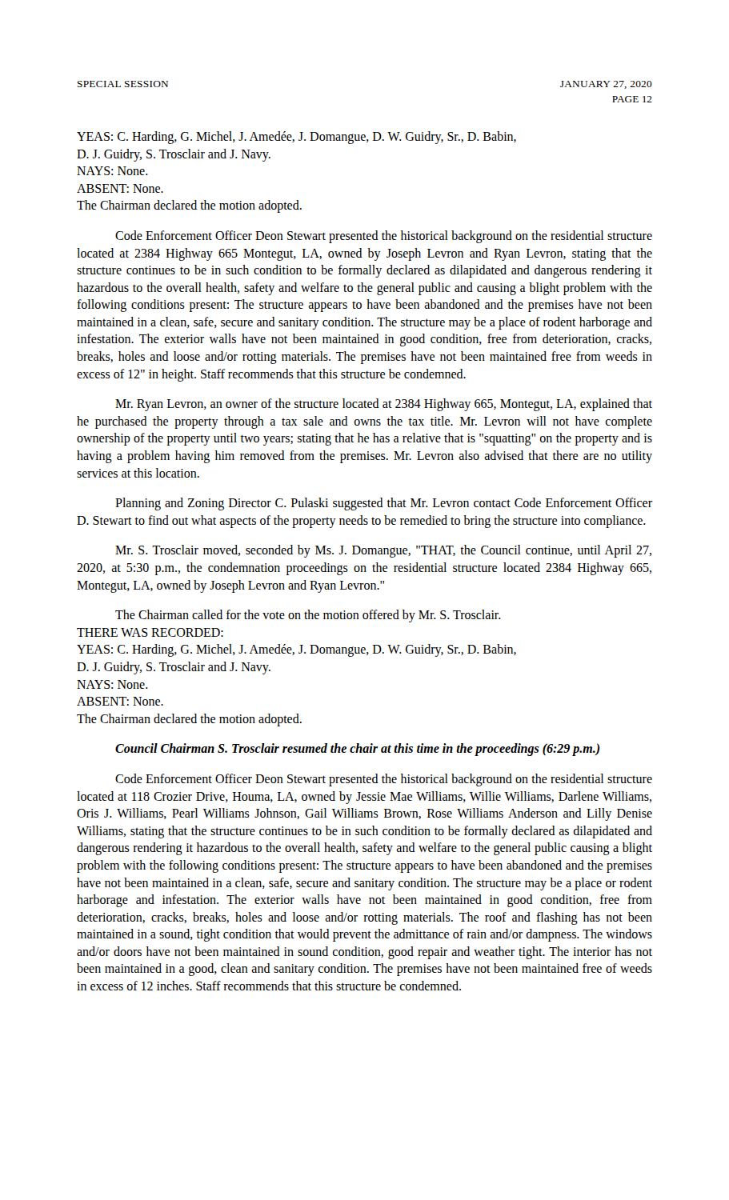SPECIAL SESSION JANUARY 27, 2020
PAGE 12
YEAS: C. Harding, G. Michel, J. Amedée, J. Domangue, D. W. Guidry, Sr., D. Babin,
D. J. Guidry, S. Trosclair and J. Navy.
NAYS: None.
ABSENT: None.
The Chairman declared the motion adopted.
Code Enforcement Officer Deon Stewart presented the historical background on the residential structure located at 2384 Highway 665 Montegut, LA, owned by Joseph Levron and Ryan Levron, stating that the structure continues to be in such condition to be formally declared as dilapidated and dangerous rendering it hazardous to the overall health, safety and welfare to the general public and causing a blight problem with the following conditions present: The structure appears to have been abandoned and the premises have not been maintained in a clean, safe, secure and sanitary condition. The structure may be a place of rodent harborage and infestation. The exterior walls have not been maintained in good condition, free from deterioration, cracks, breaks, holes and loose and/or rotting materials. The premises have not been maintained free from weeds in excess of 12" in height. Staff recommends that this structure be condemned.
Mr. Ryan Levron, an owner of the structure located at 2384 Highway 665, Montegut, LA, explained that he purchased the property through a tax sale and owns the tax title. Mr. Levron will not have complete ownership of the property until two years; stating that he has a relative that is "squatting" on the property and is having a problem having him removed from the premises. Mr. Levron also advised that there are no utility services at this location.
Planning and Zoning Director C. Pulaski suggested that Mr. Levron contact Code Enforcement Officer D. Stewart to find out what aspects of the property needs to be remedied to bring the structure into compliance.
Mr. S. Trosclair moved, seconded by Ms. J. Domangue, "THAT, the Council continue, until April 27, 2020, at 5:30 p.m., the condemnation proceedings on the residential structure located 2384 Highway 665, Montegut, LA, owned by Joseph Levron and Ryan Levron."
The Chairman called for the vote on the motion offered by Mr. S. Trosclair.
THERE WAS RECORDED:
YEAS: C. Harding, G. Michel, J. Amedée, J. Domangue, D. W. Guidry, Sr., D. Babin,
D. J. Guidry, S. Trosclair and J. Navy.
NAYS: None.
ABSENT: None.
The Chairman declared the motion adopted.
Council Chairman S. Trosclair resumed the chair at this time in the proceedings (6:29 p.m.)
Code Enforcement Officer Deon Stewart presented the historical background on the residential structure located at 118 Crozier Drive, Houma, LA, owned by Jessie Mae Williams, Willie Williams, Darlene Williams, Oris J. Williams, Pearl Williams Johnson, Gail Williams Brown, Rose Williams Anderson and Lilly Denise Williams, stating that the structure continues to be in such condition to be formally declared as dilapidated and dangerous rendering it hazardous to the overall health, safety and welfare to the general public causing a blight problem with the following conditions present: The structure appears to have been abandoned and the premises have not been maintained in a clean, safe, secure and sanitary condition. The structure may be a place or rodent harborage and infestation. The exterior walls have not been maintained in good condition, free from deterioration, cracks, breaks, holes and loose and/or rotting materials. The roof and flashing has not been maintained in a sound, tight condition that would prevent the admittance of rain and/or dampness. The windows and/or doors have not been maintained in sound condition, good repair and weather tight. The interior has not been maintained in a good, clean and sanitary condition. The premises have not been maintained free of weeds in excess of 12 inches. Staff recommends that this structure be condemned.